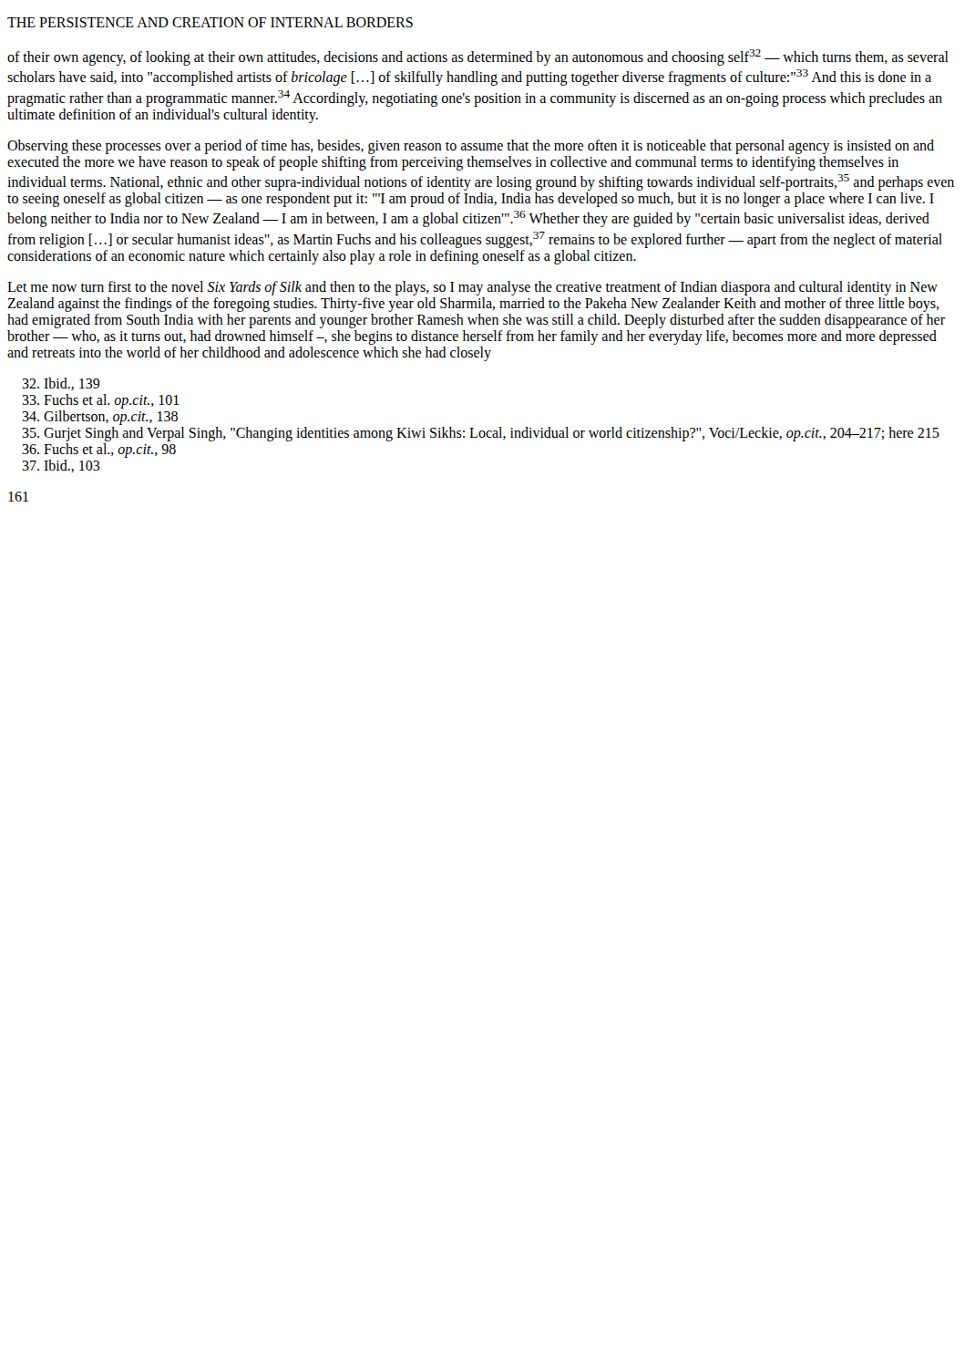THE PERSISTENCE AND CREATION OF INTERNAL BORDERS
of their own agency, of looking at their own attitudes, decisions and actions as determined by an autonomous and choosing self32 — which turns them, as several scholars have said, into "accomplished artists of bricolage […] of skilfully handling and putting together diverse fragments of culture:"33 And this is done in a pragmatic rather than a programmatic manner.34 Accordingly, negotiating one's position in a community is discerned as an on-going process which precludes an ultimate definition of an individual's cultural identity.
Observing these processes over a period of time has, besides, given reason to assume that the more often it is noticeable that personal agency is insisted on and executed the more we have reason to speak of people shifting from perceiving themselves in collective and communal terms to identifying themselves in individual terms. National, ethnic and other supra-individual notions of identity are losing ground by shifting towards individual self-portraits,35 and perhaps even to seeing oneself as global citizen — as one respondent put it: "'I am proud of India, India has developed so much, but it is no longer a place where I can live. I belong neither to India nor to New Zealand — I am in between, I am a global citizen'".36 Whether they are guided by "certain basic universalist ideas, derived from religion […] or secular humanist ideas", as Martin Fuchs and his colleagues suggest,37 remains to be explored further — apart from the neglect of material considerations of an economic nature which certainly also play a role in defining oneself as a global citizen.
Let me now turn first to the novel Six Yards of Silk and then to the plays, so I may analyse the creative treatment of Indian diaspora and cultural identity in New Zealand against the findings of the foregoing studies. Thirty-five year old Sharmila, married to the Pakeha New Zealander Keith and mother of three little boys, had emigrated from South India with her parents and younger brother Ramesh when she was still a child. Deeply disturbed after the sudden disappearance of her brother — who, as it turns out, had drowned himself –, she begins to distance herself from her family and her everyday life, becomes more and more depressed and retreats into the world of her childhood and adolescence which she had closely
Ibid., 139
Fuchs et al. op.cit., 101
Gilbertson, op.cit., 138
Gurjet Singh and Verpal Singh, "Changing identities among Kiwi Sikhs: Local, individual or world citizenship?", Voci/Leckie, op.cit., 204–217; here 215
Fuchs et al., op.cit., 98
Ibid., 103
161